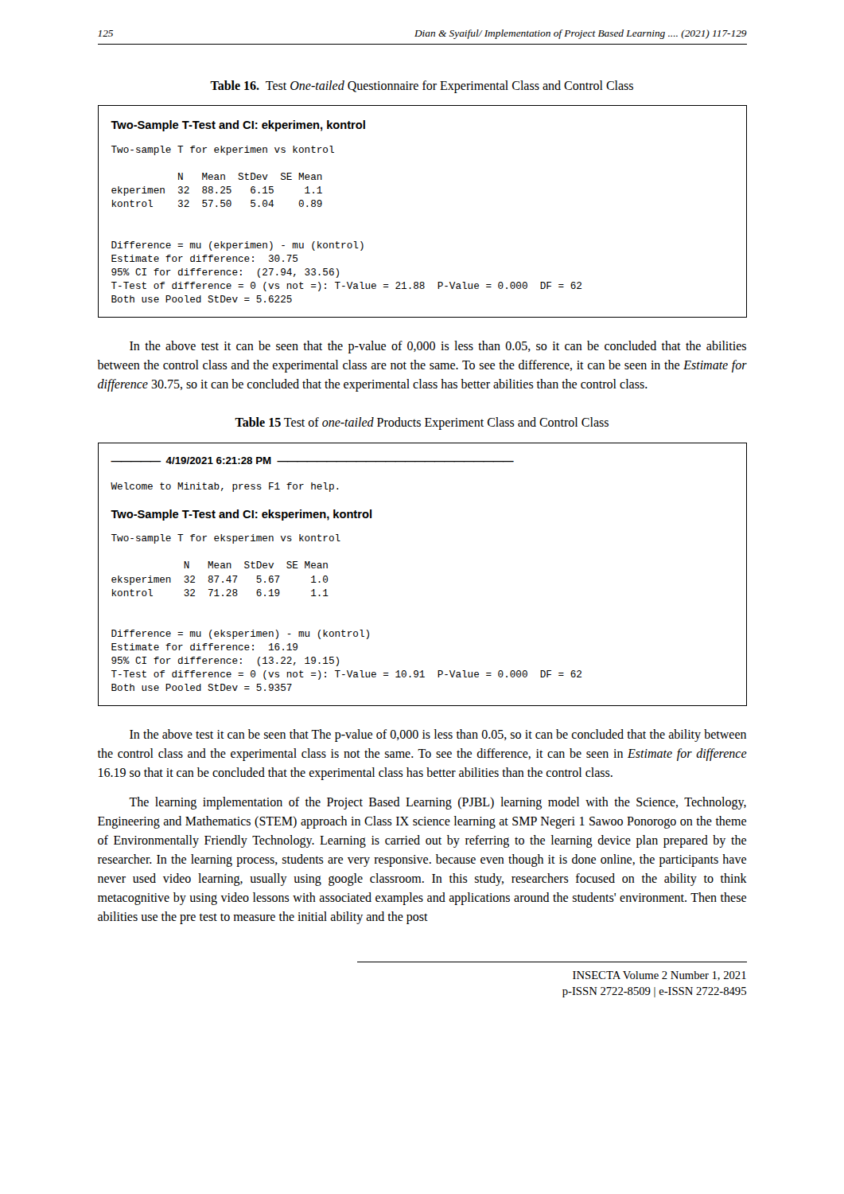125 Dian & Syaiful/ Implementation of Project Based Learning .... (2021) 117-129
Table 16. Test One-tailed Questionnaire for Experimental Class and Control Class
Two-Sample T-Test and CI: ekperimen, kontrol
Two-sample T for ekperimen vs kontrol

           N   Mean  StDev  SE Mean
ekperimen  32  88.25   6.15     1.1
kontrol    32  57.50   5.04    0.89


Difference = mu (ekperimen) - mu (kontrol)
Estimate for difference:  30.75
95% CI for difference:  (27.94, 33.56)
T-Test of difference = 0 (vs not =): T-Value = 21.88  P-Value = 0.000  DF = 62
Both use Pooled StDev = 5.6225
In the above test it can be seen that the p-value of 0,000 is less than 0.05, so it can be concluded that the abilities between the control class and the experimental class are not the same. To see the difference, it can be seen in the Estimate for difference 30.75, so it can be concluded that the experimental class has better abilities than the control class.
Table 15 Test of one-tailed Products Experiment Class and Control Class
————— 4/19/2021 6:21:28 PM ————————————————————————
Welcome to Minitab, press F1 for help.
Two-Sample T-Test and CI: eksperimen, kontrol
Two-sample T for eksperimen vs kontrol

            N   Mean  StDev  SE Mean
eksperimen  32  87.47   5.67     1.0
kontrol     32  71.28   6.19     1.1


Difference = mu (eksperimen) - mu (kontrol)
Estimate for difference:  16.19
95% CI for difference:  (13.22, 19.15)
T-Test of difference = 0 (vs not =): T-Value = 10.91  P-Value = 0.000  DF = 62
Both use Pooled StDev = 5.9357
In the above test it can be seen that The p-value of 0,000 is less than 0.05, so it can be concluded that the ability between the control class and the experimental class is not the same. To see the difference, it can be seen in Estimate for difference 16.19 so that it can be concluded that the experimental class has better abilities than the control class.
The learning implementation of the Project Based Learning (PJBL) learning model with the Science, Technology, Engineering and Mathematics (STEM) approach in Class IX science learning at SMP Negeri 1 Sawoo Ponorogo on the theme of Environmentally Friendly Technology. Learning is carried out by referring to the learning device plan prepared by the researcher. In the learning process, students are very responsive. because even though it is done online, the participants have never used video learning, usually using google classroom. In this study, researchers focused on the ability to think metacognitive by using video lessons with associated examples and applications around the students' environment. Then these abilities use the pre test to measure the initial ability and the post
INSECTA Volume 2 Number 1, 2021
p-ISSN 2722-8509 | e-ISSN 2722-8495